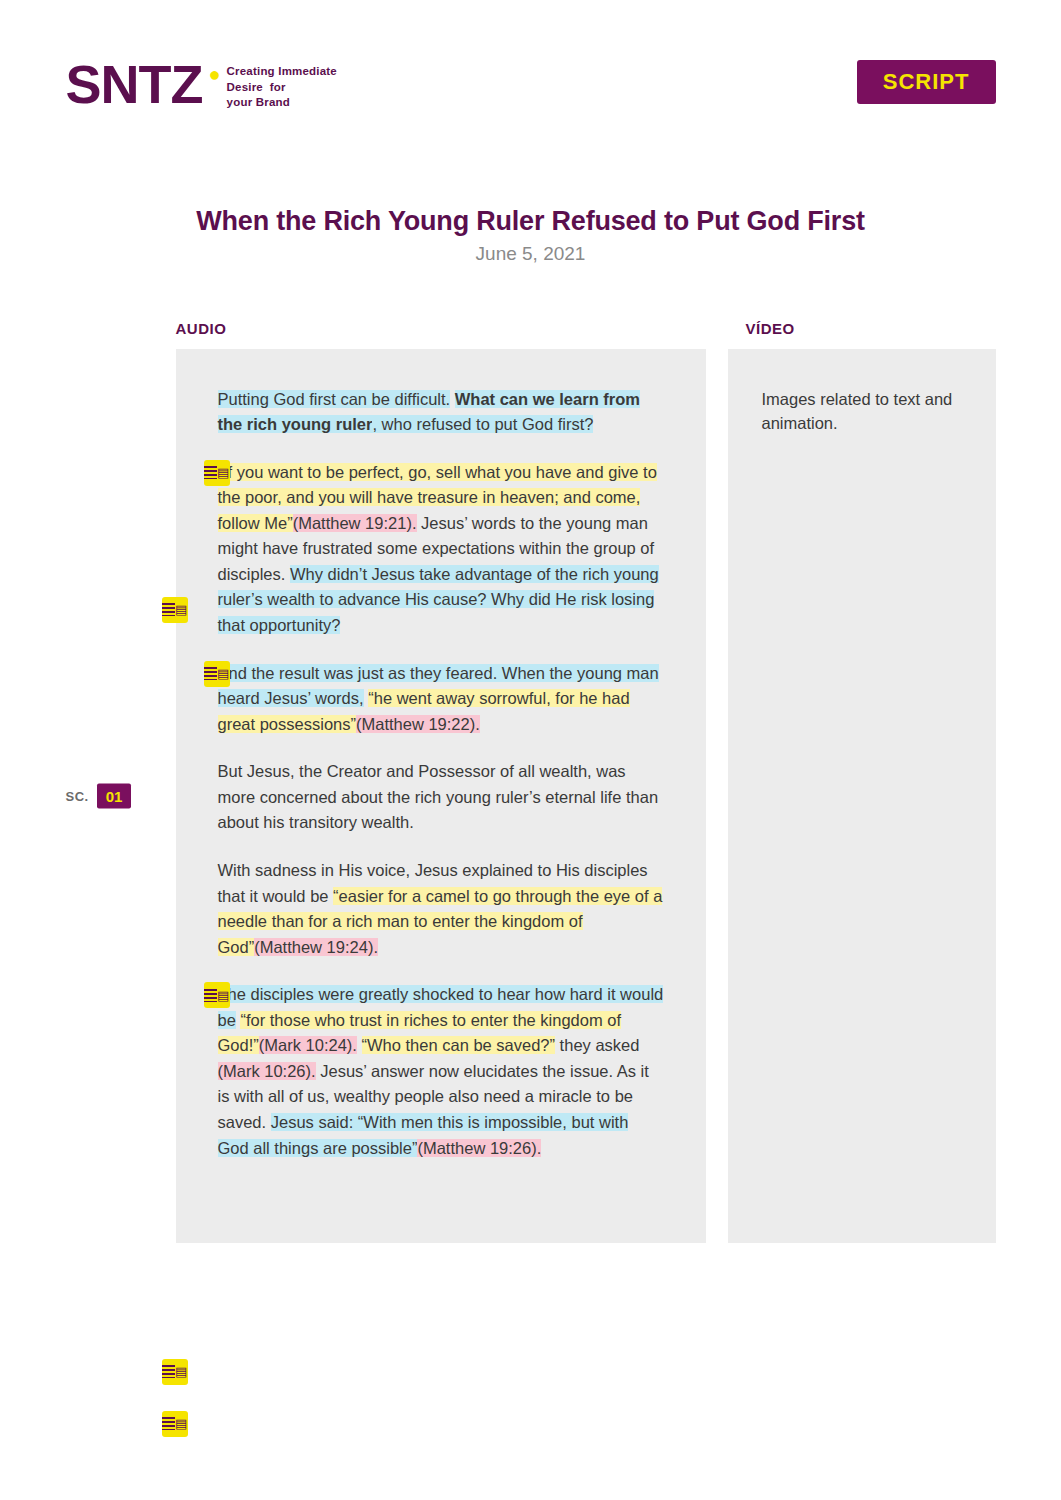SNTZ
●
Creating Immediate
Desire for
your Brand
SCRIPT
When the Rich Young Ruler Refused to Put God First
June 5, 2021
AUDIO
VÍDEO
SC. 01
Putting God first can be difficult. What can we learn from the rich young ruler, who refused to put God first?
▤ “If you want to be perfect, go, sell what you have and give to the poor, and you will have treasure in heaven; and come, follow Me”(Matthew 19:21). Jesus’ words to the young man might have frustrated some expectations within the group of disciples. Why didn’t Jesus take advantage of the rich young ruler’s wealth to advance His cause? Why did He risk losing that opportunity?
▤
▤ And the result was just as they feared. When the young man heard Jesus’ words, “he went away sorrowful, for he had great possessions”(Matthew 19:22).
But Jesus, the Creator and Possessor of all wealth, was more concerned about the rich young ruler’s eternal life than about his transitory wealth.
With sadness in His voice, Jesus explained to His disciples that it would be “easier for a camel to go through the eye of a needle than for a rich man to enter the kingdom of God”(Matthew 19:24).
▤ The disciples were greatly shocked to hear how hard it would be “for those who trust in riches to enter the kingdom of God!”(Mark 10:24). “Who then can be saved?” they asked (Mark 10:26). Jesus’ answer now elucidates the issue. As it is with all of us, wealthy people also need a miracle to be saved. Jesus said: “With men this is impossible, but with God all things are possible”(Matthew 19:26).
▤
▤
Images related to text and animation.